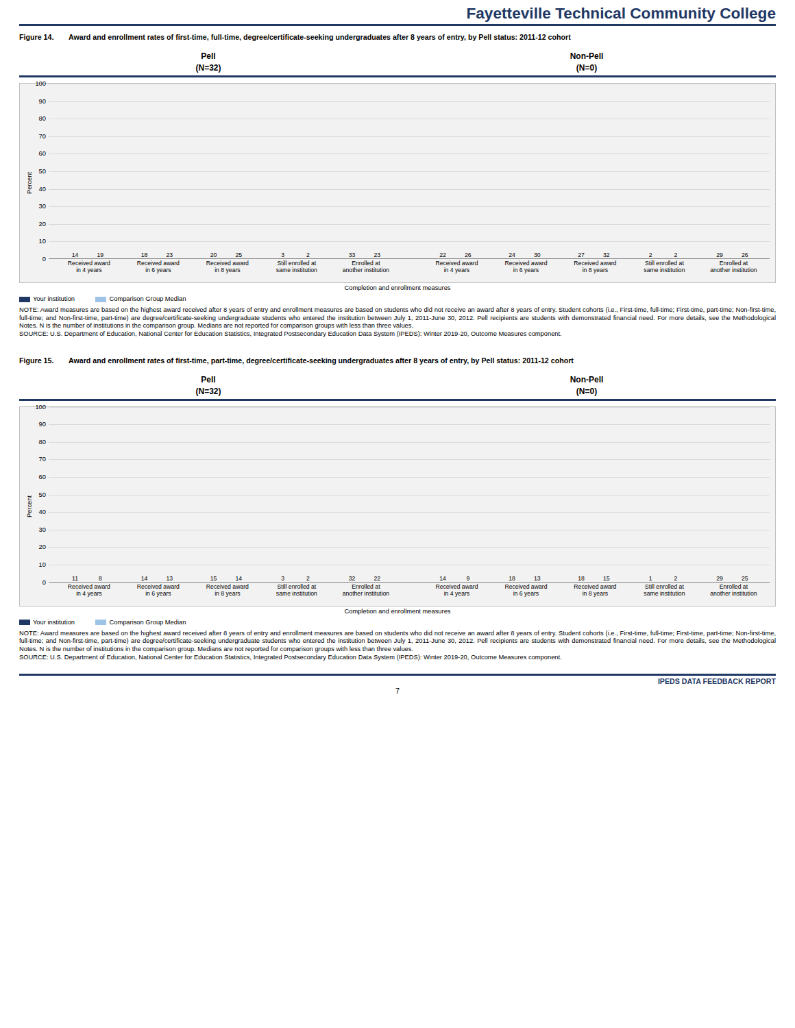Fayetteville Technical Community College
Figure 14. Award and enrollment rates of first-time, full-time, degree/certificate-seeking undergraduates after 8 years of entry, by Pell status: 2011-12 cohort
| Pell | Non-Pell |
| (N=32) | (N=0) |
Percent
100
90
80
70
60
50
40
30
20
10
0
14
19
18
23
20
25
3
2
33
23
22
26
24
30
27
32
2
2
29
26
Received award
in 4 years
Received award
in 6 years
Received award
in 8 years
Still enrolled at
same institution
Enrolled at
another institution
Received award
in 4 years
Received award
in 6 years
Received award
in 8 years
Still enrolled at
same institution
Enrolled at
another institution
Completion and enrollment measures
Your institution Comparison Group Median
NOTE: Award measures are based on the highest award received after 8 years of entry and enrollment measures are based on students who did not receive an award after 8 years of entry. Student cohorts (i.e., First-time, full-time; First-time, part-time; Non-first-time, full-time; and Non-first-time, part-time) are degree/certificate-seeking undergraduate students who entered the institution between July 1, 2011-June 30, 2012. Pell recipients are students with demonstrated financial need. For more details, see the Methodological Notes. N is the number of institutions in the comparison group. Medians are not reported for comparison groups with less than three values.
SOURCE: U.S. Department of Education, National Center for Education Statistics, Integrated Postsecondary Education Data System (IPEDS): Winter 2019-20, Outcome Measures component.
Figure 15. Award and enrollment rates of first-time, part-time, degree/certificate-seeking undergraduates after 8 years of entry, by Pell status: 2011-12 cohort
| Pell | Non-Pell |
| (N=32) | (N=0) |
Percent
100
90
80
70
60
50
40
30
20
10
0
11
8
14
13
15
14
3
2
32
22
14
9
18
13
18
15
1
2
29
25
Received award
in 4 years
Received award
in 6 years
Received award
in 8 years
Still enrolled at
same institution
Enrolled at
another institution
Received award
in 4 years
Received award
in 6 years
Received award
in 8 years
Still enrolled at
same institution
Enrolled at
another institution
Completion and enrollment measures
Your institution Comparison Group Median
NOTE: Award measures are based on the highest award received after 8 years of entry and enrollment measures are based on students who did not receive an award after 8 years of entry. Student cohorts (i.e., First-time, full-time; First-time, part-time; Non-first-time, full-time; and Non-first-time, part-time) are degree/certificate-seeking undergraduate students who entered the institution between July 1, 2011-June 30, 2012. Pell recipients are students with demonstrated financial need. For more details, see the Methodological Notes. N is the number of institutions in the comparison group. Medians are not reported for comparison groups with less than three values.
SOURCE: U.S. Department of Education, National Center for Education Statistics, Integrated Postsecondary Education Data System (IPEDS): Winter 2019-20, Outcome Measures component.
IPEDS DATA FEEDBACK REPORT
7